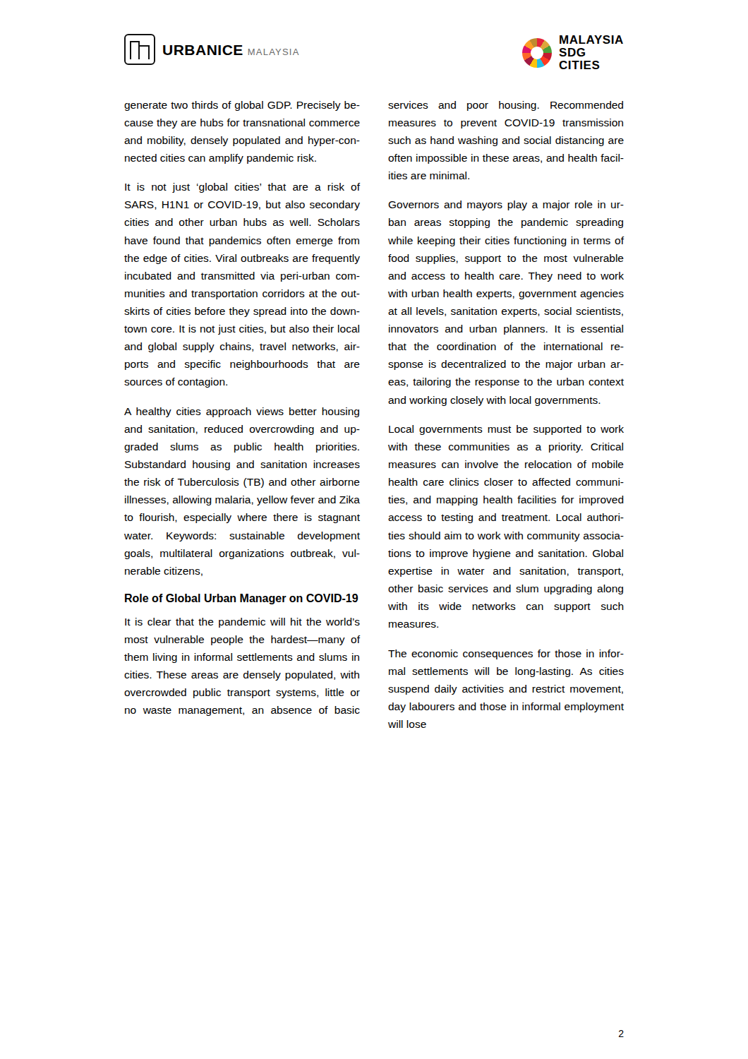URBANICE MALAYSIA
MALAYSIA SDG CITIES
generate two thirds of global GDP. Precisely because they are hubs for transnational commerce and mobility, densely populated and hyper-connected cities can amplify pandemic risk.
It is not just ‘global cities’ that are a risk of SARS, H1N1 or COVID-19, but also secondary cities and other urban hubs as well. Scholars have found that pandemics often emerge from the edge of cities. Viral outbreaks are frequently incubated and transmitted via peri-urban communities and transportation corridors at the outskirts of cities before they spread into the downtown core. It is not just cities, but also their local and global supply chains, travel networks, airports and specific neighbourhoods that are sources of contagion.
A healthy cities approach views better housing and sanitation, reduced overcrowding and upgraded slums as public health priorities. Substandard housing and sanitation increases the risk of Tuberculosis (TB) and other airborne illnesses, allowing malaria, yellow fever and Zika to flourish, especially where there is stagnant water. Keywords: sustainable development goals, multilateral organizations outbreak, vulnerable citizens,
Role of Global Urban Manager on COVID-19
It is clear that the pandemic will hit the world’s most vulnerable people the hardest—many of them living in informal settlements and slums in cities. These areas are densely populated, with overcrowded public transport systems, little or no waste management, an absence of basic services and poor housing. Recommended measures to prevent COVID-19 transmission such as hand washing and social distancing are often impossible in these areas, and health facilities are minimal.
Governors and mayors play a major role in urban areas stopping the pandemic spreading while keeping their cities functioning in terms of food supplies, support to the most vulnerable and access to health care. They need to work with urban health experts, government agencies at all levels, sanitation experts, social scientists, innovators and urban planners. It is essential that the coordination of the international response is decentralized to the major urban areas, tailoring the response to the urban context and working closely with local governments.
Local governments must be supported to work with these communities as a priority. Critical measures can involve the relocation of mobile health care clinics closer to affected communities, and mapping health facilities for improved access to testing and treatment. Local authorities should aim to work with community associations to improve hygiene and sanitation. Global expertise in water and sanitation, transport, other basic services and slum upgrading along with its wide networks can support such measures.
The economic consequences for those in informal settlements will be long-lasting. As cities suspend daily activities and restrict movement, day labourers and those in informal employment will lose
2